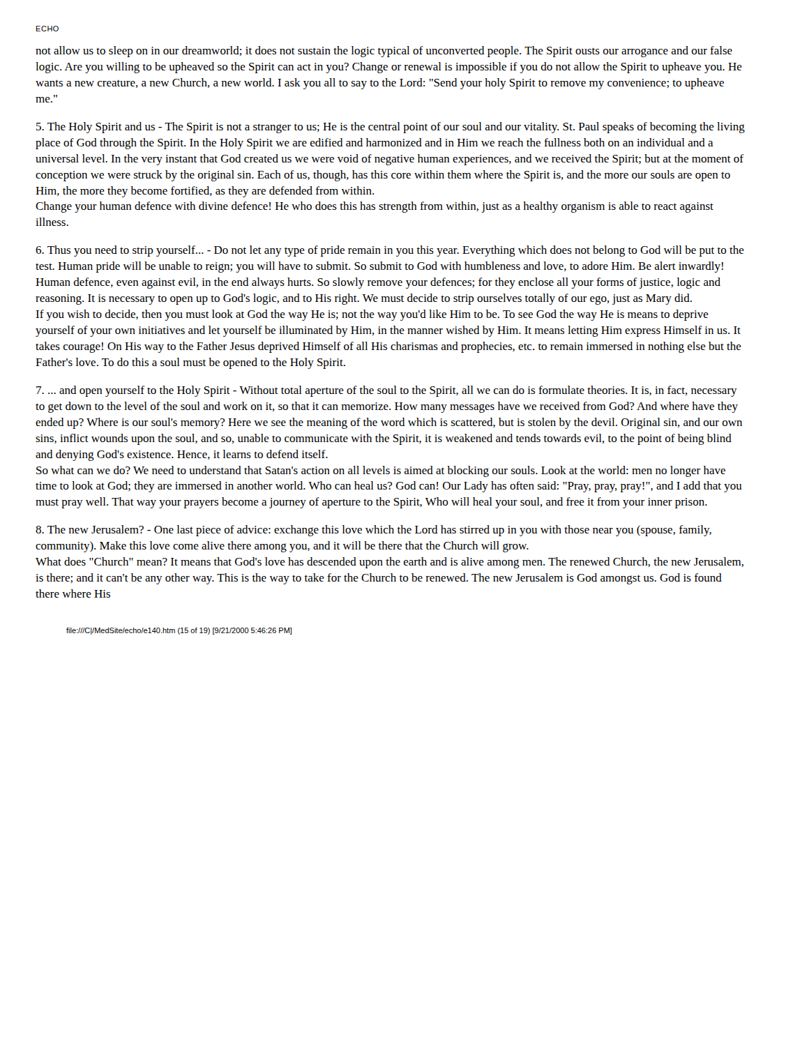ECHO
not allow us to sleep on in our dreamworld; it does not sustain the logic typical of unconverted people. The Spirit ousts our arrogance and our false logic. Are you willing to be upheaved so the Spirit can act in you? Change or renewal is impossible if you do not allow the Spirit to upheave you. He wants a new creature, a new Church, a new world. I ask you all to say to the Lord: "Send your holy Spirit to remove my convenience; to upheave me."
5. The Holy Spirit and us - The Spirit is not a stranger to us; He is the central point of our soul and our vitality. St. Paul speaks of becoming the living place of God through the Spirit. In the Holy Spirit we are edified and harmonized and in Him we reach the fullness both on an individual and a universal level. In the very instant that God created us we were void of negative human experiences, and we received the Spirit; but at the moment of conception we were struck by the original sin. Each of us, though, has this core within them where the Spirit is, and the more our souls are open to Him, the more they become fortified, as they are defended from within.
Change your human defence with divine defence! He who does this has strength from within, just as a healthy organism is able to react against illness.
6. Thus you need to strip yourself... - Do not let any type of pride remain in you this year. Everything which does not belong to God will be put to the test. Human pride will be unable to reign; you will have to submit. So submit to God with humbleness and love, to adore Him. Be alert inwardly! Human defence, even against evil, in the end always hurts. So slowly remove your defences; for they enclose all your forms of justice, logic and reasoning. It is necessary to open up to God's logic, and to His right. We must decide to strip ourselves totally of our ego, just as Mary did.
If you wish to decide, then you must look at God the way He is; not the way you'd like Him to be. To see God the way He is means to deprive yourself of your own initiatives and let yourself be illuminated by Him, in the manner wished by Him. It means letting Him express Himself in us. It takes courage! On His way to the Father Jesus deprived Himself of all His charismas and prophecies, etc. to remain immersed in nothing else but the Father's love. To do this a soul must be opened to the Holy Spirit.
7. ... and open yourself to the Holy Spirit - Without total aperture of the soul to the Spirit, all we can do is formulate theories. It is, in fact, necessary to get down to the level of the soul and work on it, so that it can memorize. How many messages have we received from God? And where have they ended up? Where is our soul's memory? Here we see the meaning of the word which is scattered, but is stolen by the devil. Original sin, and our own sins, inflict wounds upon the soul, and so, unable to communicate with the Spirit, it is weakened and tends towards evil, to the point of being blind and denying God's existence. Hence, it learns to defend itself.
So what can we do? We need to understand that Satan's action on all levels is aimed at blocking our souls. Look at the world: men no longer have time to look at God; they are immersed in another world. Who can heal us? God can! Our Lady has often said: "Pray, pray, pray!", and I add that you must pray well. That way your prayers become a journey of aperture to the Spirit, Who will heal your soul, and free it from your inner prison.
8. The new Jerusalem? - One last piece of advice: exchange this love which the Lord has stirred up in you with those near you (spouse, family, community). Make this love come alive there among you, and it will be there that the Church will grow.
What does "Church" mean? It means that God's love has descended upon the earth and is alive among men. The renewed Church, the new Jerusalem, is there; and it can't be any other way. This is the way to take for the Church to be renewed. The new Jerusalem is God amongst us. God is found there where His
file:///C|/MedSite/echo/e140.htm (15 of 19) [9/21/2000 5:46:26 PM]